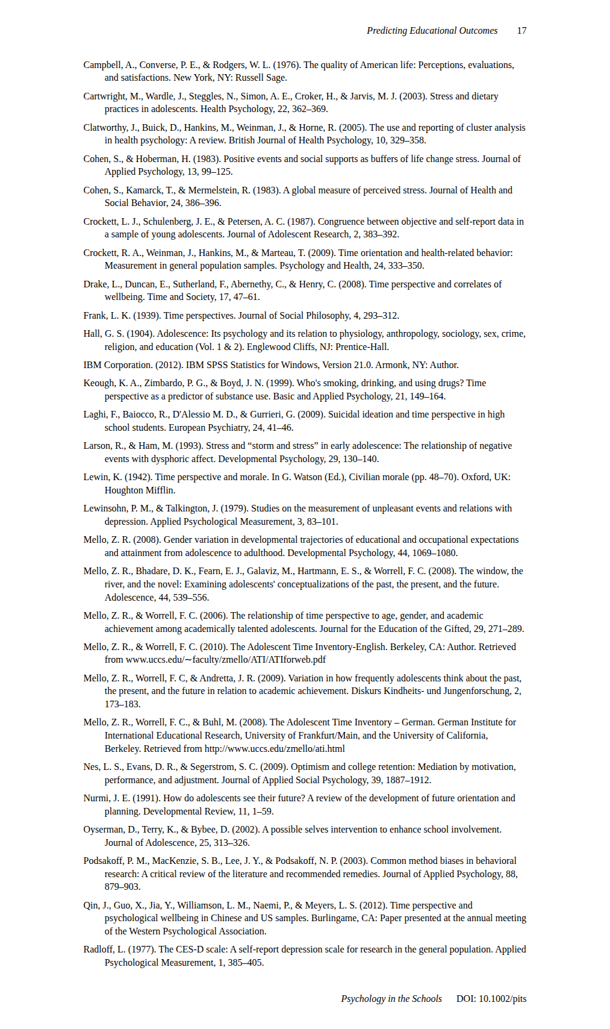Predicting Educational Outcomes 17
Campbell, A., Converse, P. E., & Rodgers, W. L. (1976). The quality of American life: Perceptions, evaluations, and satisfactions. New York, NY: Russell Sage.
Cartwright, M., Wardle, J., Steggles, N., Simon, A. E., Croker, H., & Jarvis, M. J. (2003). Stress and dietary practices in adolescents. Health Psychology, 22, 362–369.
Clatworthy, J., Buick, D., Hankins, M., Weinman, J., & Horne, R. (2005). The use and reporting of cluster analysis in health psychology: A review. British Journal of Health Psychology, 10, 329–358.
Cohen, S., & Hoberman, H. (1983). Positive events and social supports as buffers of life change stress. Journal of Applied Psychology, 13, 99–125.
Cohen, S., Kamarck, T., & Mermelstein, R. (1983). A global measure of perceived stress. Journal of Health and Social Behavior, 24, 386–396.
Crockett, L. J., Schulenberg, J. E., & Petersen, A. C. (1987). Congruence between objective and self-report data in a sample of young adolescents. Journal of Adolescent Research, 2, 383–392.
Crockett, R. A., Weinman, J., Hankins, M., & Marteau, T. (2009). Time orientation and health-related behavior: Measurement in general population samples. Psychology and Health, 24, 333–350.
Drake, L., Duncan, E., Sutherland, F., Abernethy, C., & Henry, C. (2008). Time perspective and correlates of wellbeing. Time and Society, 17, 47–61.
Frank, L. K. (1939). Time perspectives. Journal of Social Philosophy, 4, 293–312.
Hall, G. S. (1904). Adolescence: Its psychology and its relation to physiology, anthropology, sociology, sex, crime, religion, and education (Vol. 1 & 2). Englewood Cliffs, NJ: Prentice-Hall.
IBM Corporation. (2012). IBM SPSS Statistics for Windows, Version 21.0. Armonk, NY: Author.
Keough, K. A., Zimbardo, P. G., & Boyd, J. N. (1999). Who's smoking, drinking, and using drugs? Time perspective as a predictor of substance use. Basic and Applied Psychology, 21, 149–164.
Laghi, F., Baiocco, R., D'Alessio M. D., & Gurrieri, G. (2009). Suicidal ideation and time perspective in high school students. European Psychiatry, 24, 41–46.
Larson, R., & Ham, M. (1993). Stress and “storm and stress” in early adolescence: The relationship of negative events with dysphoric affect. Developmental Psychology, 29, 130–140.
Lewin, K. (1942). Time perspective and morale. In G. Watson (Ed.), Civilian morale (pp. 48–70). Oxford, UK: Houghton Mifflin.
Lewinsohn, P. M., & Talkington, J. (1979). Studies on the measurement of unpleasant events and relations with depression. Applied Psychological Measurement, 3, 83–101.
Mello, Z. R. (2008). Gender variation in developmental trajectories of educational and occupational expectations and attainment from adolescence to adulthood. Developmental Psychology, 44, 1069–1080.
Mello, Z. R., Bhadare, D. K., Fearn, E. J., Galaviz, M., Hartmann, E. S., & Worrell, F. C. (2008). The window, the river, and the novel: Examining adolescents' conceptualizations of the past, the present, and the future. Adolescence, 44, 539–556.
Mello, Z. R., & Worrell, F. C. (2006). The relationship of time perspective to age, gender, and academic achievement among academically talented adolescents. Journal for the Education of the Gifted, 29, 271–289.
Mello, Z. R., & Worrell, F. C. (2010). The Adolescent Time Inventory-English. Berkeley, CA: Author. Retrieved from www.uccs.edu/∼faculty/zmello/ATI/ATIforweb.pdf
Mello, Z. R., Worrell, F. C, & Andretta, J. R. (2009). Variation in how frequently adolescents think about the past, the present, and the future in relation to academic achievement. Diskurs Kindheits- und Jungenforschung, 2, 173–183.
Mello, Z. R., Worrell, F. C., & Buhl, M. (2008). The Adolescent Time Inventory – German. German Institute for International Educational Research, University of Frankfurt/Main, and the University of California, Berkeley. Retrieved from http://www.uccs.edu/zmello/ati.html
Nes, L. S., Evans, D. R., & Segerstrom, S. C. (2009). Optimism and college retention: Mediation by motivation, performance, and adjustment. Journal of Applied Social Psychology, 39, 1887–1912.
Nurmi, J. E. (1991). How do adolescents see their future? A review of the development of future orientation and planning. Developmental Review, 11, 1–59.
Oyserman, D., Terry, K., & Bybee, D. (2002). A possible selves intervention to enhance school involvement. Journal of Adolescence, 25, 313–326.
Podsakoff, P. M., MacKenzie, S. B., Lee, J. Y., & Podsakoff, N. P. (2003). Common method biases in behavioral research: A critical review of the literature and recommended remedies. Journal of Applied Psychology, 88, 879–903.
Qin, J., Guo, X., Jia, Y., Williamson, L. M., Naemi, P., & Meyers, L. S. (2012). Time perspective and psychological wellbeing in Chinese and US samples. Burlingame, CA: Paper presented at the annual meeting of the Western Psychological Association.
Radloff, L. (1977). The CES-D scale: A self-report depression scale for research in the general population. Applied Psychological Measurement, 1, 385–405.
Psychology in the Schools DOI: 10.1002/pits